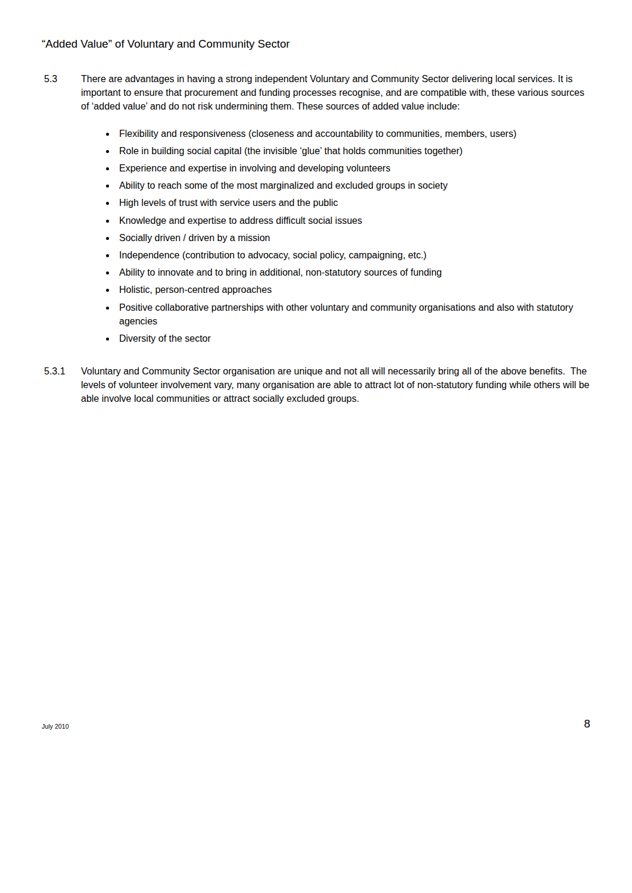“Added Value” of Voluntary and Community Sector
5.3
There are advantages in having a strong independent Voluntary and Community Sector delivering local services. It is important to ensure that procurement and funding processes recognise, and are compatible with, these various sources of ‘added value’ and do not risk undermining them. These sources of added value include:
Flexibility and responsiveness (closeness and accountability to communities, members, users)
Role in building social capital (the invisible ‘glue’ that holds communities together)
Experience and expertise in involving and developing volunteers
Ability to reach some of the most marginalized and excluded groups in society
High levels of trust with service users and the public
Knowledge and expertise to address difficult social issues
Socially driven / driven by a mission
Independence (contribution to advocacy, social policy, campaigning, etc.)
Ability to innovate and to bring in additional, non-statutory sources of funding
Holistic, person-centred approaches
Positive collaborative partnerships with other voluntary and community organisations and also with statutory agencies
Diversity of the sector
5.3.1
Voluntary and Community Sector organisation are unique and not all will necessarily bring all of the above benefits. The levels of volunteer involvement vary, many organisation are able to attract lot of non-statutory funding while others will be able involve local communities or attract socially excluded groups.
July 2010
8